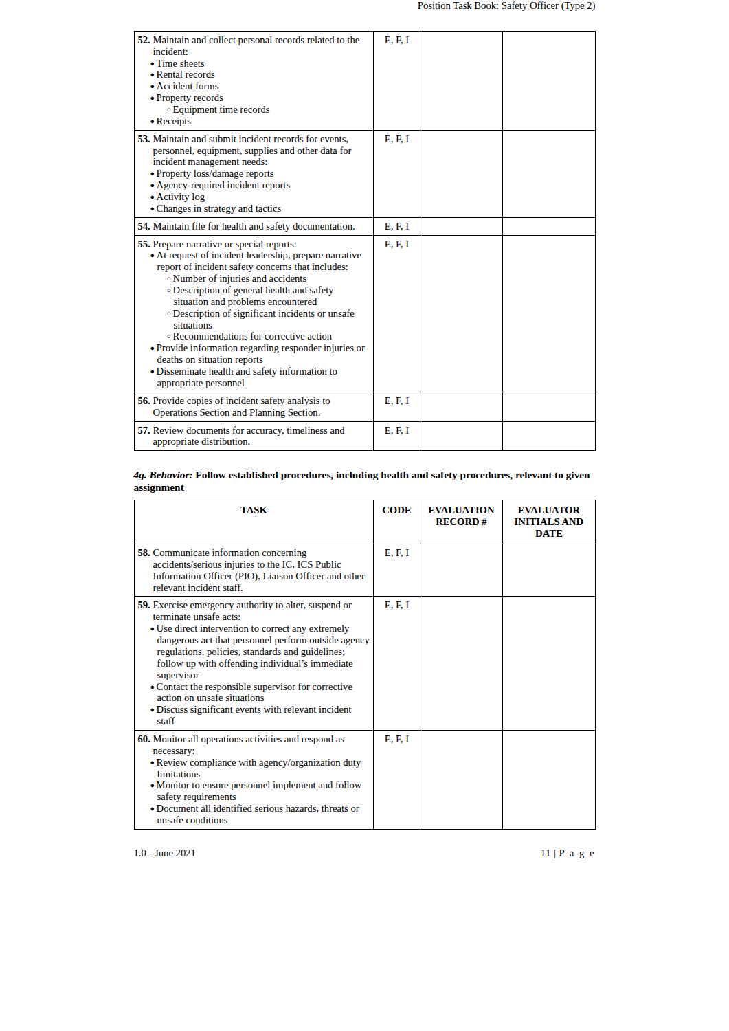Position Task Book: Safety Officer (Type 2)
| 52. Maintain and collect personal records related to the incident: Time sheets Rental records Accident forms Property records Equipment time records Receipts | E, F, I | | |
| 53. Maintain and submit incident records for events, personnel, equipment, supplies and other data for incident management needs: Property loss/damage reports Agency-required incident reports Activity log Changes in strategy and tactics | E, F, I | | |
| 54. Maintain file for health and safety documentation. | E, F, I | | |
| 55. Prepare narrative or special reports: At request of incident leadership, prepare narrative report of incident safety concerns that includes: Number of injuries and accidents Description of general health and safety situation and problems encountered Description of significant incidents or unsafe situations Recommendations for corrective action Provide information regarding responder injuries or deaths on situation reports Disseminate health and safety information to appropriate personnel | E, F, I | | |
| 56. Provide copies of incident safety analysis to Operations Section and Planning Section. | E, F, I | | |
| 57. Review documents for accuracy, timeliness and appropriate distribution. | E, F, I | | |
4g. Behavior: Follow established procedures, including health and safety procedures, relevant to given assignment
| TASK | CODE | EVALUATION RECORD # | EVALUATOR INITIALS AND DATE |
| --- | --- | --- | --- |
| 58. Communicate information concerning accidents/serious injuries to the IC, ICS Public Information Officer (PIO), Liaison Officer and other relevant incident staff. | E, F, I | | |
| 59. Exercise emergency authority to alter, suspend or terminate unsafe acts: Use direct intervention to correct any extremely dangerous act that personnel perform outside agency regulations, policies, standards and guidelines; follow up with offending individual’s immediate supervisor Contact the responsible supervisor for corrective action on unsafe situations Discuss significant events with relevant incident staff | E, F, I | | |
| 60. Monitor all operations activities and respond as necessary: Review compliance with agency/organization duty limitations Monitor to ensure personnel implement and follow safety requirements Document all identified serious hazards, threats or unsafe conditions | E, F, I | | |
1.0 - June 2021
11 | P a g e